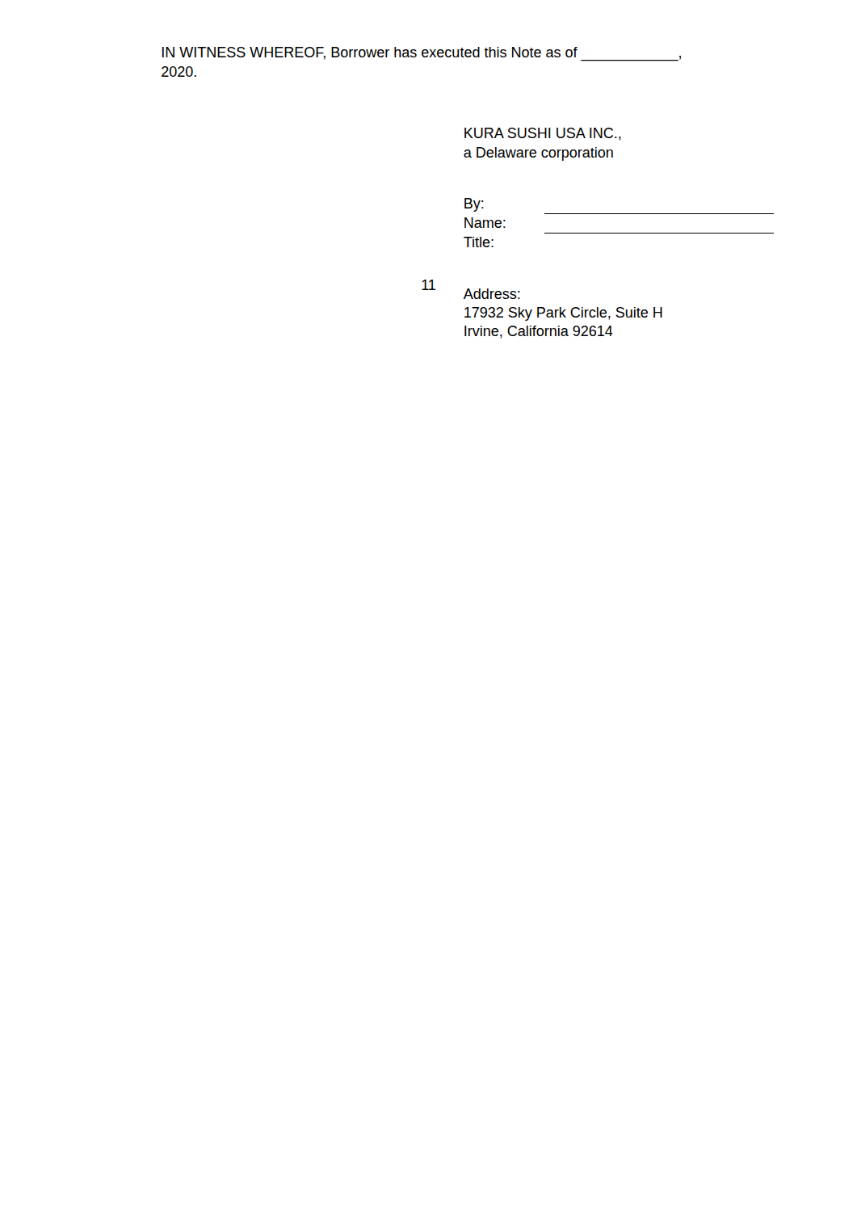IN WITNESS WHEREOF, Borrower has executed this Note as of ____________, 2020.
KURA SUSHI USA INC.,
a Delaware corporation
| By: | |
| Name: | |
| Title: | |
Address:
17932 Sky Park Circle, Suite H
Irvine, California 92614
11